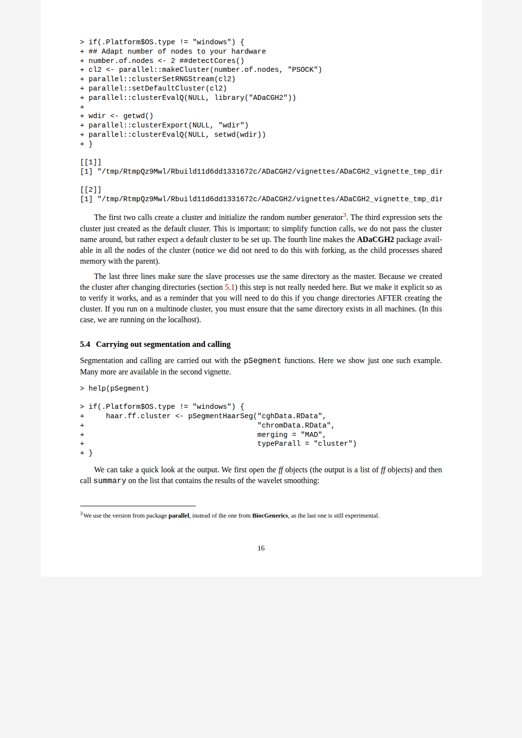> if(.Platform$OS.type != "windows") {
+ ## Adapt number of nodes to your hardware
+ number.of.nodes <- 2 ##detectCores()
+ cl2 <- parallel::makeCluster(number.of.nodes, "PSOCK")
+ parallel::clusterSetRNGStream(cl2)
+ parallel::setDefaultCluster(cl2)
+ parallel::clusterEvalQ(NULL, library("ADaCGH2"))
+
+ wdir <- getwd()
+ parallel::clusterExport(NULL, "wdir")
+ parallel::clusterEvalQ(NULL, setwd(wdir))
+ }

[[1]]
[1] "/tmp/RtmpQz9Mwl/Rbuild11d6dd1331672c/ADaCGH2/vignettes/ADaCGH2_vignette_tmp_dir"

[[2]]
[1] "/tmp/RtmpQz9Mwl/Rbuild11d6dd1331672c/ADaCGH2/vignettes/ADaCGH2_vignette_tmp_dir"
The first two calls create a cluster and initialize the random number generator3. The third expression sets the cluster just created as the default cluster. This is important: to simplify function calls, we do not pass the cluster name around, but rather expect a default cluster to be set up. The fourth line makes the ADaCGH2 package available in all the nodes of the cluster (notice we did not need to do this with forking, as the child processes shared memory with the parent).
The last three lines make sure the slave processes use the same directory as the master. Because we created the cluster after changing directories (section 5.1) this step is not really needed here. But we make it explicit so as to verify it works, and as a reminder that you will need to do this if you change directories AFTER creating the cluster. If you run on a multinode cluster, you must ensure that the same directory exists in all machines. (In this case, we are running on the localhost).
5.4 Carrying out segmentation and calling
Segmentation and calling are carried out with the pSegment functions. Here we show just one such example. Many more are available in the second vignette.
> help(pSegment)

> if(.Platform$OS.type != "windows") {
+     haar.ff.cluster <- pSegmentHaarSeg("cghData.RData",
+                                        "chromData.RData",
+                                        merging = "MAD",
+                                        typeParall = "cluster")
+ }
We can take a quick look at the output. We first open the ff objects (the output is a list of ff objects) and then call summary on the list that contains the results of the wavelet smoothing:
3We use the version from package parallel, instead of the one from BiocGenerics, as the last one is still experimental.
16